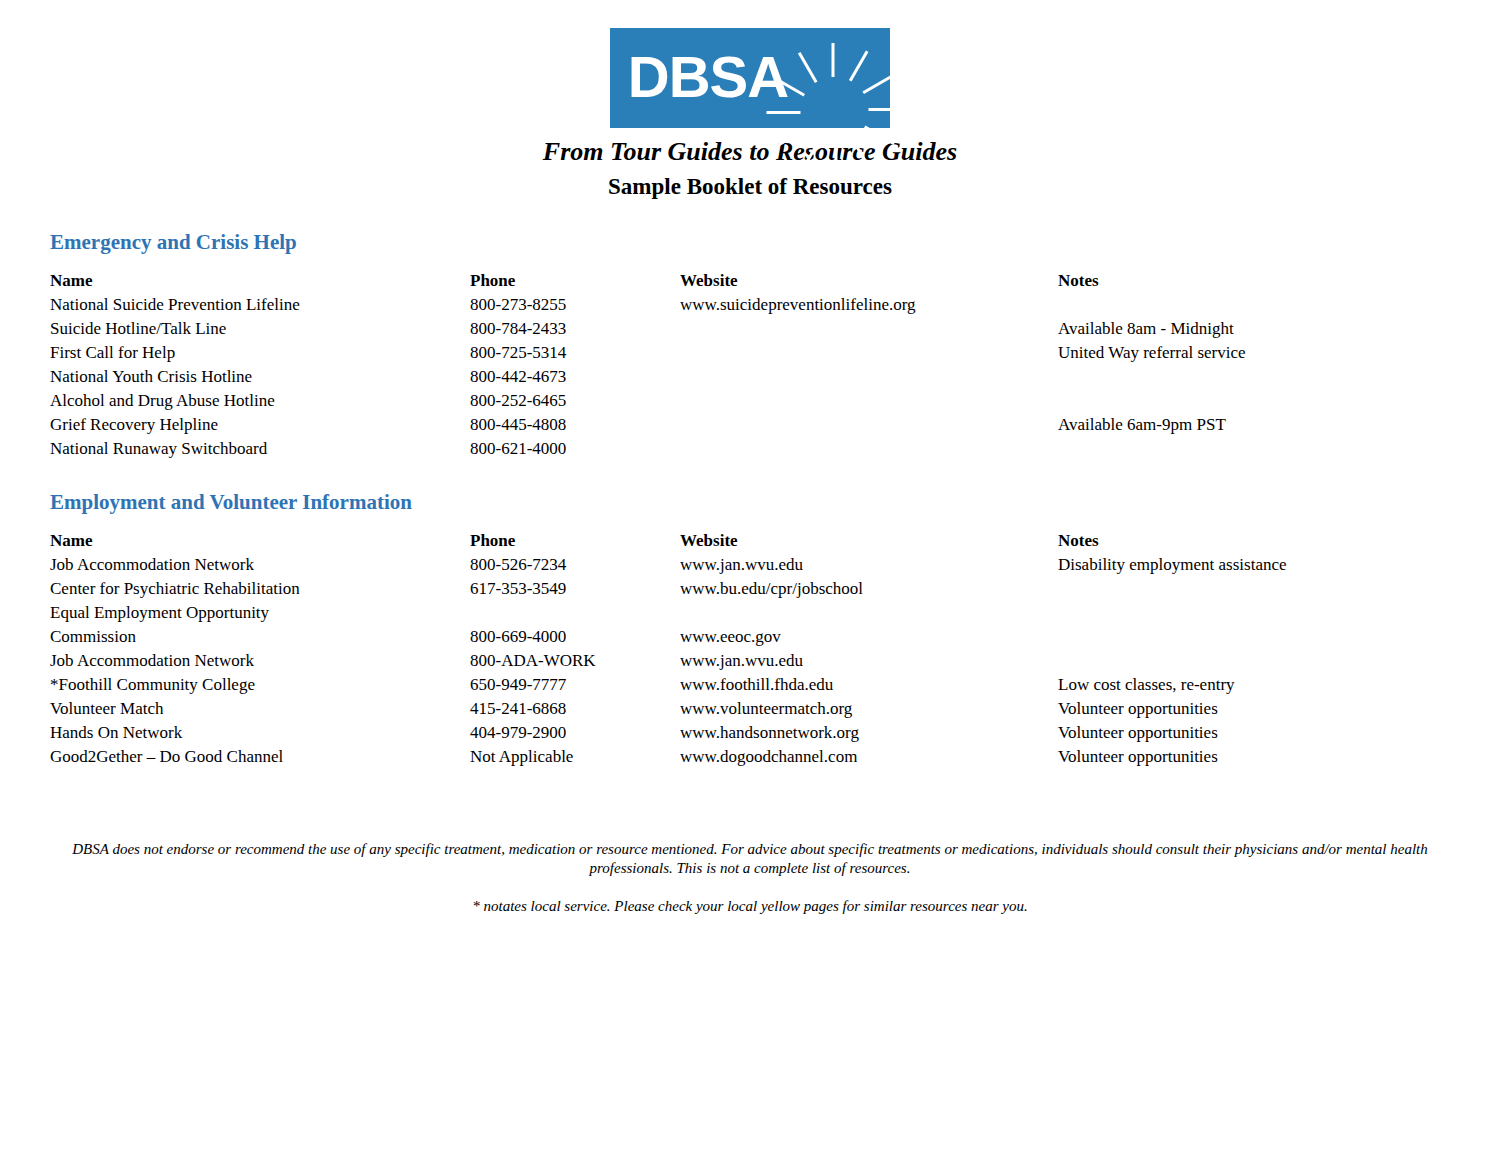DBSA
From Tour Guides to Resource Guides
Sample Booklet of Resources
Emergency and Crisis Help
| Name | Phone | Website | Notes |
| --- | --- | --- | --- |
| National Suicide Prevention Lifeline | 800-273-8255 | www.suicidepreventionlifeline.org | |
| Suicide Hotline/Talk Line | 800-784-2433 | | Available 8am - Midnight |
| First Call for Help | 800-725-5314 | | United Way referral service |
| National Youth Crisis Hotline | 800-442-4673 | | |
| Alcohol and Drug Abuse Hotline | 800-252-6465 | | |
| Grief Recovery Helpline | 800-445-4808 | | Available 6am-9pm PST |
| National Runaway Switchboard | 800-621-4000 | | |
Employment and Volunteer Information
| Name | Phone | Website | Notes |
| --- | --- | --- | --- |
| Job Accommodation Network | 800-526-7234 | www.jan.wvu.edu | Disability employment assistance |
| Center for Psychiatric Rehabilitation | 617-353-3549 | www.bu.edu/cpr/jobschool | |
| Equal Employment Opportunity | | | |
| Commission | 800-669-4000 | www.eeoc.gov | |
| Job Accommodation Network | 800-ADA-WORK | www.jan.wvu.edu | |
| *Foothill Community College | 650-949-7777 | www.foothill.fhda.edu | Low cost classes, re-entry |
| Volunteer Match | 415-241-6868 | www.volunteermatch.org | Volunteer opportunities |
| Hands On Network | 404-979-2900 | www.handsonnetwork.org | Volunteer opportunities |
| Good2Gether – Do Good Channel | Not Applicable | www.dogoodchannel.com | Volunteer opportunities |
DBSA does not endorse or recommend the use of any specific treatment, medication or resource mentioned. For advice about specific treatments or medications, individuals should consult their physicians and/or mental health professionals. This is not a complete list of resources.
* notates local service. Please check your local yellow pages for similar resources near you.